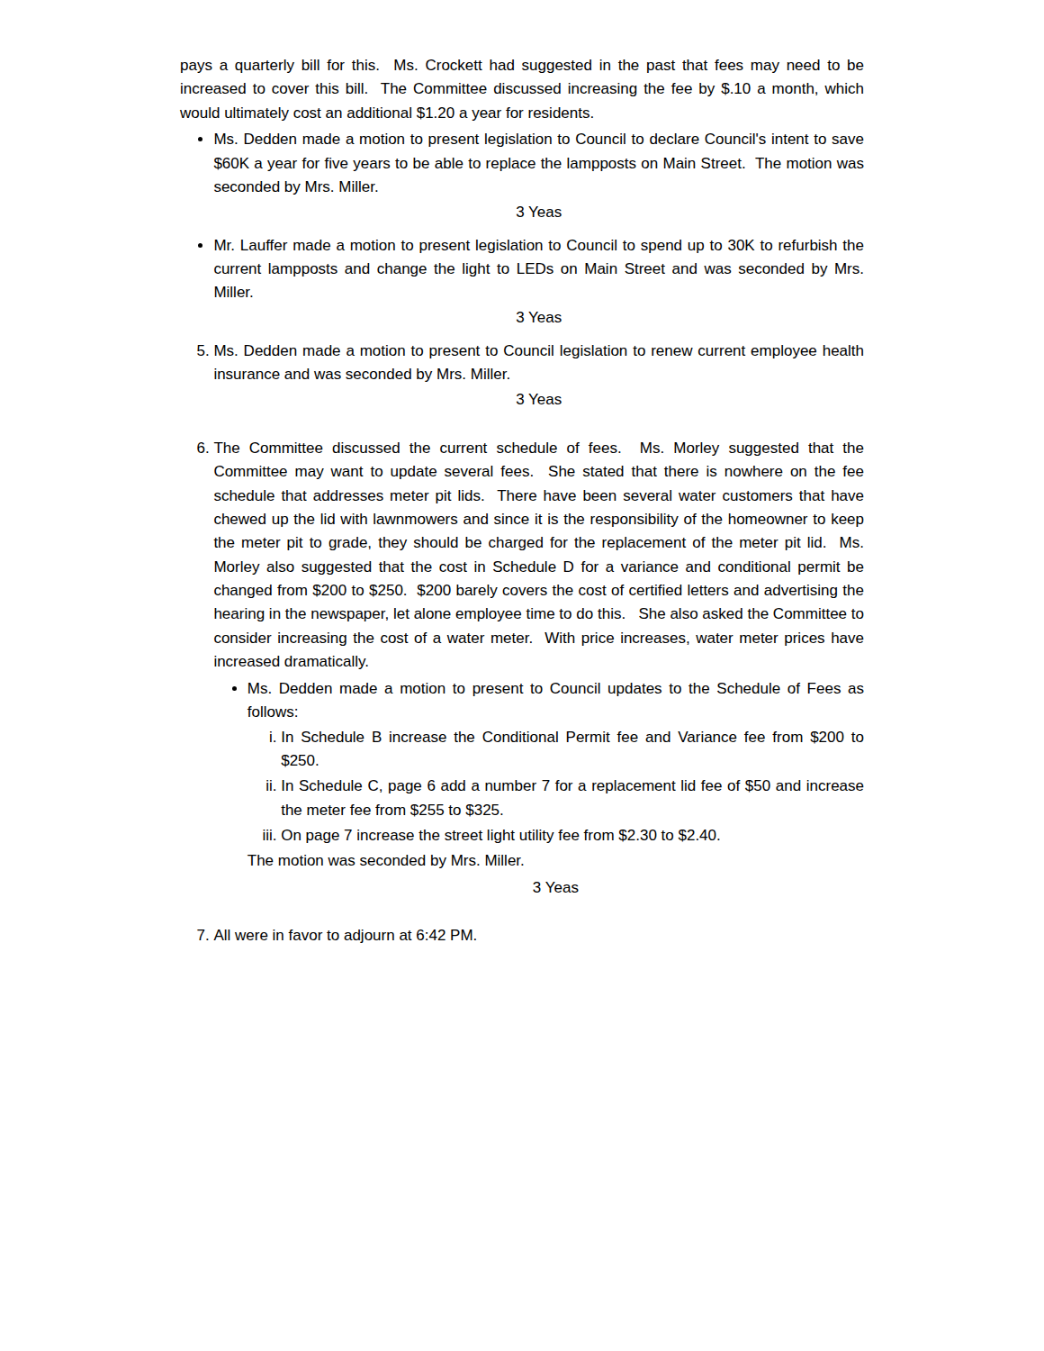pays a quarterly bill for this. Ms. Crockett had suggested in the past that fees may need to be increased to cover this bill. The Committee discussed increasing the fee by $.10 a month, which would ultimately cost an additional $1.20 a year for residents.
Ms. Dedden made a motion to present legislation to Council to declare Council's intent to save $60K a year for five years to be able to replace the lampposts on Main Street. The motion was seconded by Mrs. Miller.
3 Yeas
Mr. Lauffer made a motion to present legislation to Council to spend up to 30K to refurbish the current lampposts and change the light to LEDs on Main Street and was seconded by Mrs. Miller.
3 Yeas
Ms. Dedden made a motion to present to Council legislation to renew current employee health insurance and was seconded by Mrs. Miller.
3 Yeas
The Committee discussed the current schedule of fees. Ms. Morley suggested that the Committee may want to update several fees. She stated that there is nowhere on the fee schedule that addresses meter pit lids. There have been several water customers that have chewed up the lid with lawnmowers and since it is the responsibility of the homeowner to keep the meter pit to grade, they should be charged for the replacement of the meter pit lid. Ms. Morley also suggested that the cost in Schedule D for a variance and conditional permit be changed from $200 to $250. $200 barely covers the cost of certified letters and advertising the hearing in the newspaper, let alone employee time to do this. She also asked the Committee to consider increasing the cost of a water meter. With price increases, water meter prices have increased dramatically.
Ms. Dedden made a motion to present to Council updates to the Schedule of Fees as follows:
In Schedule B increase the Conditional Permit fee and Variance fee from $200 to $250.
In Schedule C, page 6 add a number 7 for a replacement lid fee of $50 and increase the meter fee from $255 to $325.
On page 7 increase the street light utility fee from $2.30 to $2.40.
The motion was seconded by Mrs. Miller.
3 Yeas
All were in favor to adjourn at 6:42 PM.